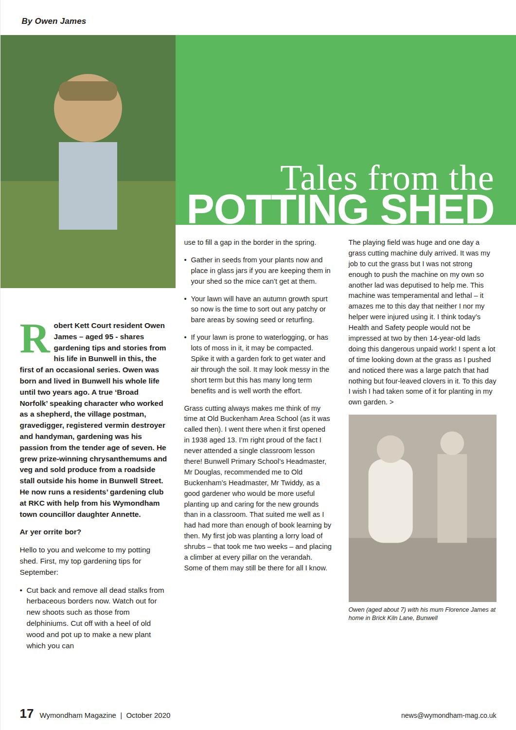By Owen James
Tales from the
Potting Shed
Robert Kett Court resident Owen James – aged 95 - shares gardening tips and stories from his life in Bunwell in this, the first of an occasional series. Owen was born and lived in Bunwell his whole life until two years ago. A true ‘Broad Norfolk’ speaking character who worked as a shepherd, the village postman, gravedigger, registered vermin destroyer and handyman, gardening was his passion from the tender age of seven. He grew prize-winning chrysanthemums and veg and sold produce from a roadside stall outside his home in Bunwell Street. He now runs a residents’ gardening club at RKC with help from his Wymondham town councillor daughter Annette.
Ar yer orrite bor?
Hello to you and welcome to my potting shed. First, my top gardening tips for September:
Cut back and remove all dead stalks from herbaceous borders now. Watch out for new shoots such as those from delphiniums. Cut off with a heel of old wood and pot up to make a new plant which you can
use to fill a gap in the border in the spring.
Gather in seeds from your plants now and place in glass jars if you are keeping them in your shed so the mice can’t get at them.
Your lawn will have an autumn growth spurt so now is the time to sort out any patchy or bare areas by sowing seed or returfing.
If your lawn is prone to waterlogging, or has lots of moss in it, it may be compacted. Spike it with a garden fork to get water and air through the soil. It may look messy in the short term but this has many long term benefits and is well worth the effort.
Grass cutting always makes me think of my time at Old Buckenham Area School (as it was called then). I went there when it first opened in 1938 aged 13. I’m right proud of the fact I never attended a single classroom lesson there! Bunwell Primary School’s Headmaster, Mr Douglas, recommended me to Old Buckenham’s Headmaster, Mr Twiddy, as a good gardener who would be more useful planting up and caring for the new grounds than in a classroom. That suited me well as I had had more than enough of book learning by then. My first job was planting a lorry load of shrubs – that took me two weeks – and placing a climber at every pillar on the verandah. Some of them may still be there for all I know.
The playing field was huge and one day a grass cutting machine duly arrived. It was my job to cut the grass but I was not strong enough to push the machine on my own so another lad was deputised to help me. This machine was temperamental and lethal – it amazes me to this day that neither I nor my helper were injured using it. I think today’s Health and Safety people would not be impressed at two by then 14-year-old lads doing this dangerous unpaid work! I spent a lot of time looking down at the grass as I pushed and noticed there was a large patch that had nothing but four-leaved clovers in it. To this day I wish I had taken some of it for planting in my own garden. >
Owen (aged about 7) with his mum Florence James at home in Brick Kiln Lane, Bunwell
17 Wymondham Magazine | October 2020
news@wymondham-mag.co.uk